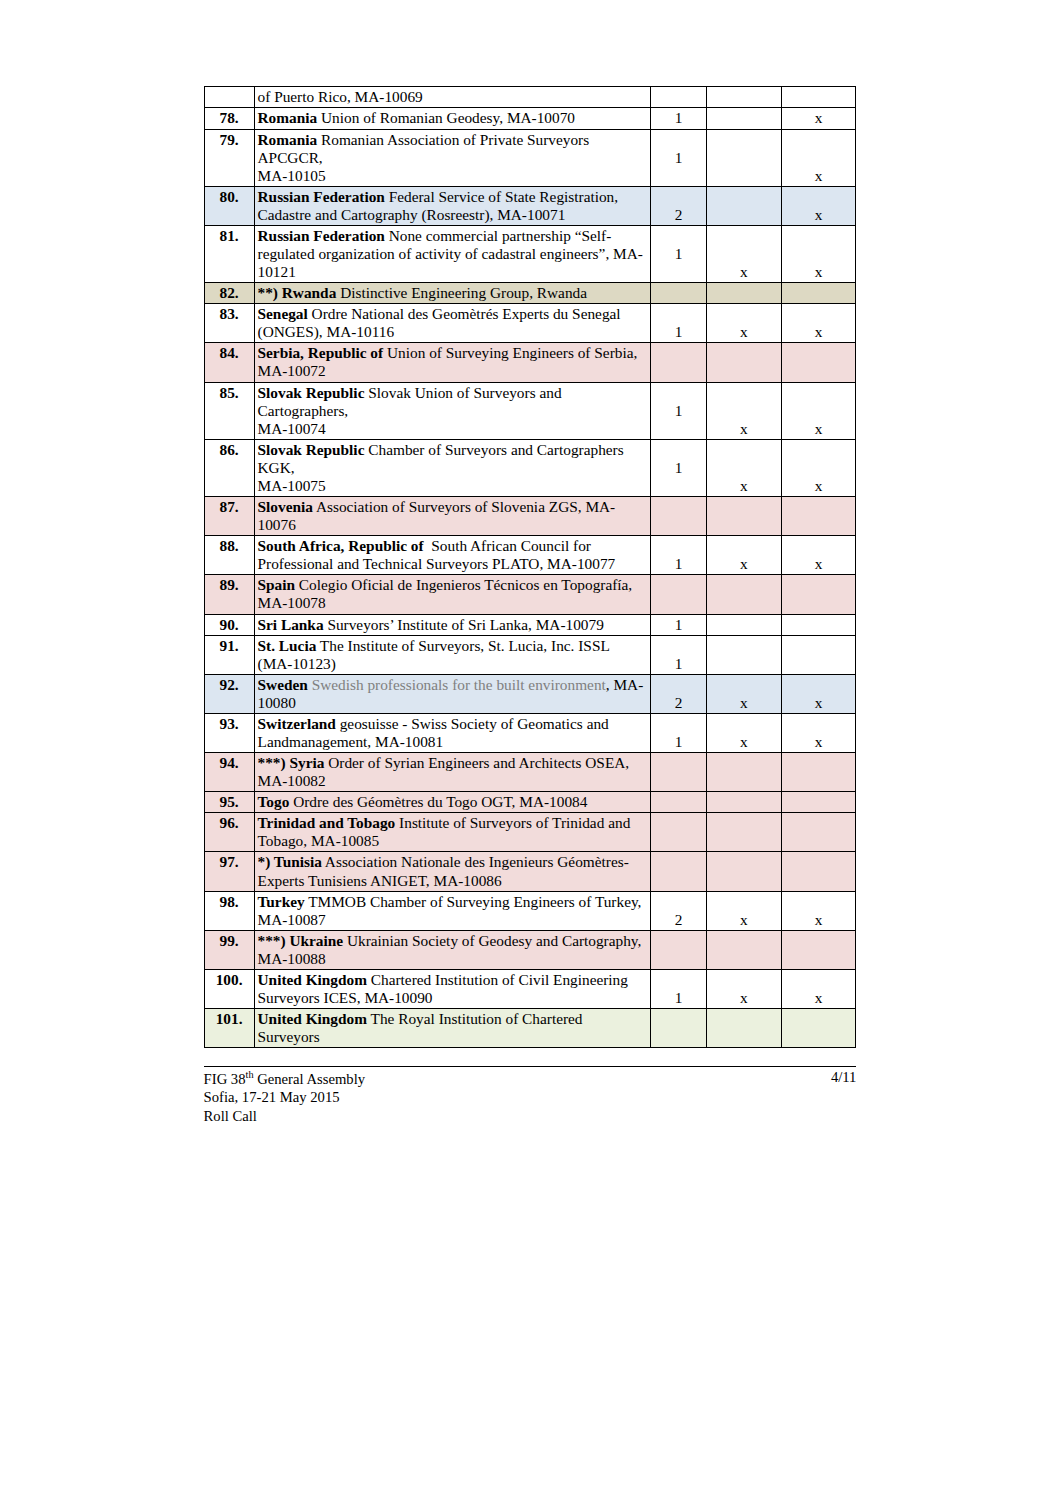| | of Puerto Rico, MA-10069 | | | |
| 78. | Romania Union of Romanian Geodesy, MA-10070 | 1 | | x |
| 79. | Romania Romanian Association of Private Surveyors APCGCR, MA-10105 | 1 | | x |
| 80. | Russian Federation Federal Service of State Registration, Cadastre and Cartography (Rosreestr), MA-10071 | 2 | | x |
| 81. | Russian Federation None commercial partnership “Self-regulated organization of activity of cadastral engineers”, MA-10121 | 1 | x | x |
| 82. | **) Rwanda Distinctive Engineering Group, Rwanda | | | |
| 83. | Senegal Ordre National des Geomètrés Experts du Senegal (ONGES), MA-10116 | 1 | x | x |
| 84. | Serbia, Republic of Union of Surveying Engineers of Serbia, MA-10072 | | | |
| 85. | Slovak Republic Slovak Union of Surveyors and Cartographers, MA-10074 | 1 | x | x |
| 86. | Slovak Republic Chamber of Surveyors and Cartographers KGK, MA-10075 | 1 | x | x |
| 87. | Slovenia Association of Surveyors of Slovenia ZGS, MA-10076 | | | |
| 88. | South Africa, Republic of South African Council for Professional and Technical Surveyors PLATO, MA-10077 | 1 | x | x |
| 89. | Spain Colegio Oficial de Ingenieros Técnicos en Topografía, MA-10078 | | | |
| 90. | Sri Lanka Surveyors’ Institute of Sri Lanka, MA-10079 | 1 | | |
| 91. | St. Lucia The Institute of Surveyors, St. Lucia, Inc. ISSL (MA-10123) | 1 | | |
| 92. | Sweden Swedish professionals for the built environment , MA-10080 | 2 | x | x |
| 93. | Switzerland geosuisse - Swiss Society of Geomatics and Landmanagement, MA-10081 | 1 | x | x |
| 94. | ***) Syria Order of Syrian Engineers and Architects OSEA, MA-10082 | | | |
| 95. | Togo Ordre des Géomètres du Togo OGT, MA-10084 | | | |
| 96. | Trinidad and Tobago Institute of Surveyors of Trinidad and Tobago, MA-10085 | | | |
| 97. | *) Tunisia Association Nationale des Ingenieurs Géomètres-Experts Tunisiens ANIGET, MA-10086 | | | |
| 98. | Turkey TMMOB Chamber of Surveying Engineers of Turkey, MA-10087 | 2 | x | x |
| 99. | ***) Ukraine Ukrainian Society of Geodesy and Cartography, MA-10088 | | | |
| 100. | United Kingdom Chartered Institution of Civil Engineering Surveyors ICES, MA-10090 | 1 | x | x |
| 101. | United Kingdom The Royal Institution of Chartered Surveyors | | | |
FIG 38th General Assembly
Sofia, 17-21 May 2015
Roll Call
4/11